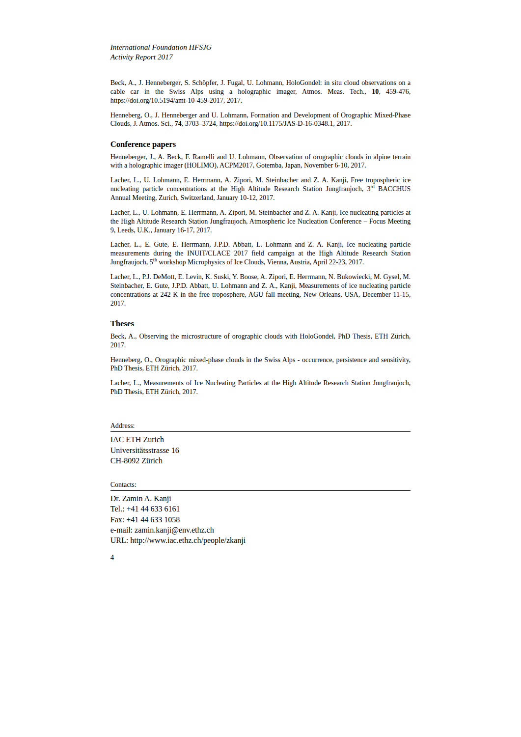International Foundation HFSJG
Activity Report 2017
Beck, A., J. Henneberger, S. Schöpfer, J. Fugal, U. Lohmann, HoloGondel: in situ cloud observations on a cable car in the Swiss Alps using a holographic imager, Atmos. Meas. Tech., 10, 459-476, https://doi.org/10.5194/amt-10-459-2017, 2017.
Henneberg, O., J. Henneberger and U. Lohmann, Formation and Development of Orographic Mixed-Phase Clouds, J. Atmos. Sci., 74, 3703–3724, https://doi.org/10.1175/JAS-D-16-0348.1, 2017.
Conference papers
Henneberger, J., A. Beck, F. Ramelli and U. Lohmann, Observation of orographic clouds in alpine terrain with a holographic imager (HOLIMO), ACPM2017, Gotemba, Japan, November 6-10, 2017.
Lacher, L., U. Lohmann, E. Herrmann, A. Zipori, M. Steinbacher and Z. A. Kanji, Free tropospheric ice nucleating particle concentrations at the High Altitude Research Station Jungfraujoch, 3rd BACCHUS Annual Meeting, Zurich, Switzerland, January 10-12, 2017.
Lacher, L., U. Lohmann, E. Herrmann, A. Zipori, M. Steinbacher and Z. A. Kanji, Ice nucleating particles at the High Altitude Research Station Jungfraujoch, Atmospheric Ice Nucleation Conference – Focus Meeting 9, Leeds, U.K., January 16-17, 2017.
Lacher, L., E. Gute, E. Herrmann, J.P.D. Abbatt, L. Lohmann and Z. A. Kanji, Ice nucleating particle measurements during the INUIT/CLACE 2017 field campaign at the High Altitude Research Station Jungfraujoch, 5th workshop Microphysics of Ice Clouds, Vienna, Austria, April 22-23, 2017.
Lacher, L., P.J. DeMott, E. Levin, K. Suski, Y. Boose, A. Zipori, E. Herrmann, N. Bukowiecki, M. Gysel, M. Steinbacher, E. Gute, J.P.D. Abbatt, U. Lohmann and Z. A., Kanji, Measurements of ice nucleating particle concentrations at 242 K in the free troposphere, AGU fall meeting, New Orleans, USA, December 11-15, 2017.
Theses
Beck, A., Observing the microstructure of orographic clouds with HoloGondel, PhD Thesis, ETH Zürich, 2017.
Henneberg, O., Orographic mixed-phase clouds in the Swiss Alps - occurrence, persistence and sensitivity, PhD Thesis, ETH Zürich, 2017.
Lacher, L., Measurements of Ice Nucleating Particles at the High Altitude Research Station Jungfraujoch, PhD Thesis, ETH Zürich, 2017.
Address:
IAC ETH Zurich
Universitätsstrasse 16
CH-8092 Zürich
Contacts:
Dr. Zamin A. Kanji
Tel.: +41 44 633 6161
Fax: +41 44 633 1058
e-mail: zamin.kanji@env.ethz.ch
URL: http://www.iac.ethz.ch/people/zkanji
4